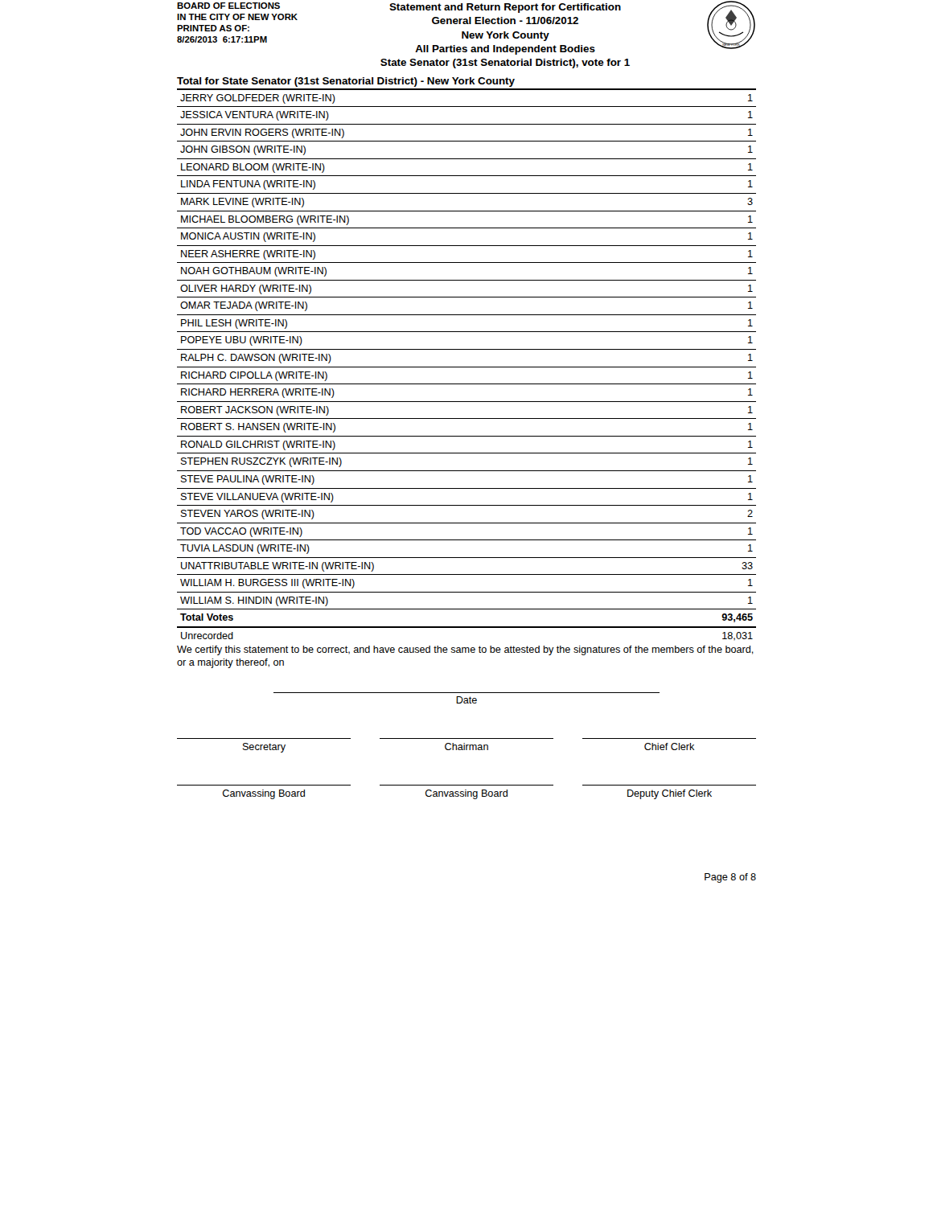BOARD OF ELECTIONS
IN THE CITY OF NEW YORK
PRINTED AS OF:
8/26/2013 6:17:11PM
Statement and Return Report for Certification
General Election - 11/06/2012
New York County
All Parties and Independent Bodies
State Senator (31st Senatorial District), vote for 1
NEW YORK
Total for State Senator (31st Senatorial District) - New York County
| JERRY GOLDFEDER (WRITE-IN) | 1 |
| JESSICA VENTURA (WRITE-IN) | 1 |
| JOHN ERVIN ROGERS (WRITE-IN) | 1 |
| JOHN GIBSON (WRITE-IN) | 1 |
| LEONARD BLOOM (WRITE-IN) | 1 |
| LINDA FENTUNA (WRITE-IN) | 1 |
| MARK LEVINE (WRITE-IN) | 3 |
| MICHAEL BLOOMBERG (WRITE-IN) | 1 |
| MONICA AUSTIN (WRITE-IN) | 1 |
| NEER ASHERRE (WRITE-IN) | 1 |
| NOAH GOTHBAUM (WRITE-IN) | 1 |
| OLIVER HARDY (WRITE-IN) | 1 |
| OMAR TEJADA (WRITE-IN) | 1 |
| PHIL LESH (WRITE-IN) | 1 |
| POPEYE UBU (WRITE-IN) | 1 |
| RALPH C. DAWSON (WRITE-IN) | 1 |
| RICHARD CIPOLLA (WRITE-IN) | 1 |
| RICHARD HERRERA (WRITE-IN) | 1 |
| ROBERT JACKSON (WRITE-IN) | 1 |
| ROBERT S. HANSEN (WRITE-IN) | 1 |
| RONALD GILCHRIST (WRITE-IN) | 1 |
| STEPHEN RUSZCZYK (WRITE-IN) | 1 |
| STEVE PAULINA (WRITE-IN) | 1 |
| STEVE VILLANUEVA (WRITE-IN) | 1 |
| STEVEN YAROS (WRITE-IN) | 2 |
| TOD VACCAO (WRITE-IN) | 1 |
| TUVIA LASDUN (WRITE-IN) | 1 |
| UNATTRIBUTABLE WRITE-IN (WRITE-IN) | 33 |
| WILLIAM H. BURGESS III (WRITE-IN) | 1 |
| WILLIAM S. HINDIN (WRITE-IN) | 1 |
| Total Votes | 93,465 |
Unrecorded 18,031
We certify this statement to be correct, and have caused the same to be attested by the signatures of the members of the board, or a majority thereof, on
Date
Secretary
Chairman
Chief Clerk
Canvassing Board
Canvassing Board
Deputy Chief Clerk
Page 8 of 8